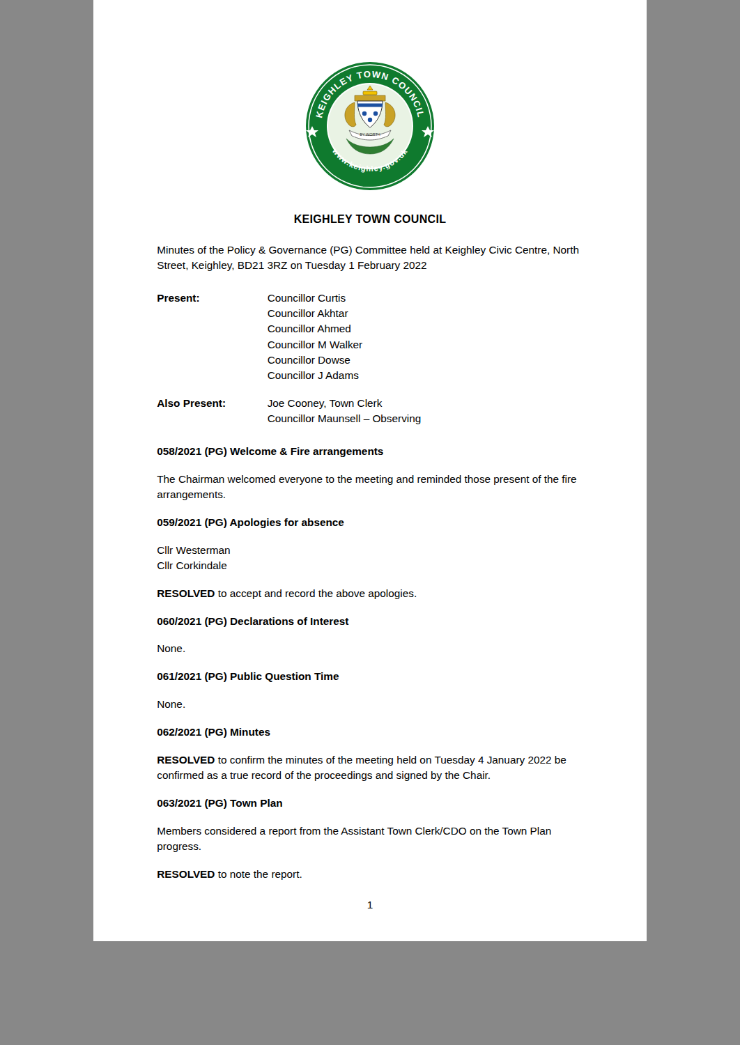KEIGHLEY TOWN COUNCIL www.keighley.gov.uk BY WORTH
KEIGHLEY TOWN COUNCIL
Minutes of the Policy & Governance (PG) Committee held at Keighley Civic Centre, North Street, Keighley, BD21 3RZ on Tuesday 1 February 2022
| Present: | Councillor Curtis |
| | Councillor Akhtar |
| | Councillor Ahmed |
| | Councillor M Walker |
| | Councillor Dowse |
| | Councillor J Adams |
| Also Present: | Joe Cooney, Town Clerk |
| | Councillor Maunsell – Observing |
058/2021 (PG) Welcome & Fire arrangements
The Chairman welcomed everyone to the meeting and reminded those present of the fire arrangements.
059/2021 (PG) Apologies for absence
Cllr Westerman
Cllr Corkindale
RESOLVED to accept and record the above apologies.
060/2021 (PG) Declarations of Interest
None.
061/2021 (PG) Public Question Time
None.
062/2021 (PG) Minutes
RESOLVED to confirm the minutes of the meeting held on Tuesday 4 January 2022 be confirmed as a true record of the proceedings and signed by the Chair.
063/2021 (PG) Town Plan
Members considered a report from the Assistant Town Clerk/CDO on the Town Plan progress.
RESOLVED to note the report.
1